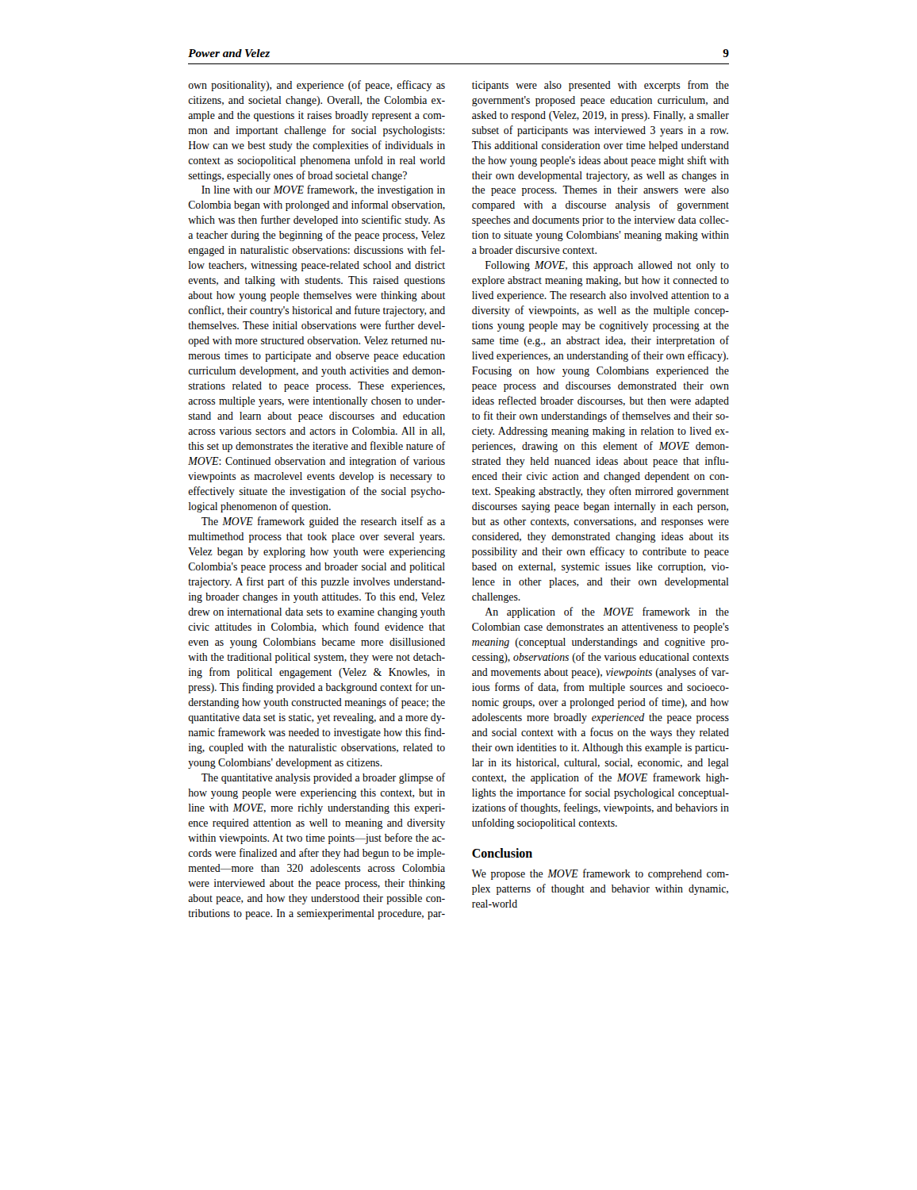Power and Velez 9
own positionality), and experience (of peace, efficacy as citizens, and societal change). Overall, the Colombia example and the questions it raises broadly represent a common and important challenge for social psychologists: How can we best study the complexities of individuals in context as sociopolitical phenomena unfold in real world settings, especially ones of broad societal change?
In line with our MOVE framework, the investigation in Colombia began with prolonged and informal observation, which was then further developed into scientific study. As a teacher during the beginning of the peace process, Velez engaged in naturalistic observations: discussions with fellow teachers, witnessing peace-related school and district events, and talking with students. This raised questions about how young people themselves were thinking about conflict, their country's historical and future trajectory, and themselves. These initial observations were further developed with more structured observation. Velez returned numerous times to participate and observe peace education curriculum development, and youth activities and demonstrations related to peace process. These experiences, across multiple years, were intentionally chosen to understand and learn about peace discourses and education across various sectors and actors in Colombia. All in all, this set up demonstrates the iterative and flexible nature of MOVE: Continued observation and integration of various viewpoints as macrolevel events develop is necessary to effectively situate the investigation of the social psychological phenomenon of question.
The MOVE framework guided the research itself as a multimethod process that took place over several years. Velez began by exploring how youth were experiencing Colombia's peace process and broader social and political trajectory. A first part of this puzzle involves understanding broader changes in youth attitudes. To this end, Velez drew on international data sets to examine changing youth civic attitudes in Colombia, which found evidence that even as young Colombians became more disillusioned with the traditional political system, they were not detaching from political engagement (Velez & Knowles, in press). This finding provided a background context for understanding how youth constructed meanings of peace; the quantitative data set is static, yet revealing, and a more dynamic framework was needed to investigate how this finding, coupled with the naturalistic observations, related to young Colombians' development as citizens.
The quantitative analysis provided a broader glimpse of how young people were experiencing this context, but in line with MOVE, more richly understanding this experience required attention as well to meaning and diversity within viewpoints. At two time points—just before the accords were finalized and after they had begun to be implemented—more than 320 adolescents across Colombia were interviewed about the peace process, their thinking about peace, and how they understood their possible contributions to peace. In a semiexperimental procedure, participants were also presented with excerpts from the government's proposed peace education curriculum, and asked to respond (Velez, 2019, in press). Finally, a smaller subset of participants was interviewed 3 years in a row. This additional consideration over time helped understand the how young people's ideas about peace might shift with their own developmental trajectory, as well as changes in the peace process. Themes in their answers were also compared with a discourse analysis of government speeches and documents prior to the interview data collection to situate young Colombians' meaning making within a broader discursive context.
Following MOVE, this approach allowed not only to explore abstract meaning making, but how it connected to lived experience. The research also involved attention to a diversity of viewpoints, as well as the multiple conceptions young people may be cognitively processing at the same time (e.g., an abstract idea, their interpretation of lived experiences, an understanding of their own efficacy). Focusing on how young Colombians experienced the peace process and discourses demonstrated their own ideas reflected broader discourses, but then were adapted to fit their own understandings of themselves and their society. Addressing meaning making in relation to lived experiences, drawing on this element of MOVE demonstrated they held nuanced ideas about peace that influenced their civic action and changed dependent on context. Speaking abstractly, they often mirrored government discourses saying peace began internally in each person, but as other contexts, conversations, and responses were considered, they demonstrated changing ideas about its possibility and their own efficacy to contribute to peace based on external, systemic issues like corruption, violence in other places, and their own developmental challenges.
An application of the MOVE framework in the Colombian case demonstrates an attentiveness to people's meaning (conceptual understandings and cognitive processing), observations (of the various educational contexts and movements about peace), viewpoints (analyses of various forms of data, from multiple sources and socioeconomic groups, over a prolonged period of time), and how adolescents more broadly experienced the peace process and social context with a focus on the ways they related their own identities to it. Although this example is particular in its historical, cultural, social, economic, and legal context, the application of the MOVE framework highlights the importance for social psychological conceptualizations of thoughts, feelings, viewpoints, and behaviors in unfolding sociopolitical contexts.
Conclusion
We propose the MOVE framework to comprehend complex patterns of thought and behavior within dynamic, real-world